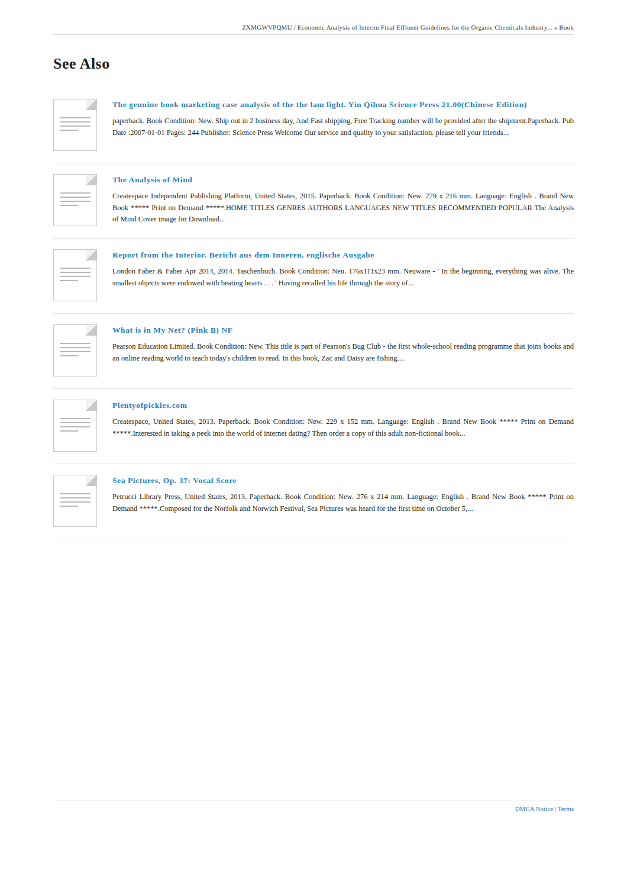ZXMGWVPQMU / Economic Analysis of Interim Final Effluent Guidelines for the Organic Chemicals Industry... » Book
See Also
The genuine book marketing case analysis of the the lam light. Yin Qihua Science Press 21.00(Chinese Edition)
paperback. Book Condition: New. Ship out in 2 business day, And Fast shipping, Free Tracking number will be provided after the shipment.Paperback. Pub Date :2007-01-01 Pages: 244 Publisher: Science Press Welcome Our service and quality to your satisfaction. please tell your friends...
The Analysis of Mind
Createspace Independent Publishing Platform, United States, 2015. Paperback. Book Condition: New. 279 x 216 mm. Language: English . Brand New Book ***** Print on Demand *****.HOME TITLES GENRES AUTHORS LANGUAGES NEW TITLES RECOMMENDED POPULAR The Analysis of Mind Cover image for Download...
Report from the Interior. Bericht aus dem Inneren, englische Ausgabe
London Faber & Faber Apr 2014, 2014. Taschenbuch. Book Condition: Neu. 176x111x23 mm. Neuware - ' In the beginning, everything was alive. The smallest objects were endowed with beating hearts . . . ' Having recalled his life through the story of...
What is in My Net? (Pink B) NF
Pearson Education Limited. Book Condition: New. This title is part of Pearson's Bug Club - the first whole-school reading programme that joins books and an online reading world to teach today's children to read. In this book, Zac and Daisy are fishing....
Plentyofpickles.com
Createspace, United States, 2013. Paperback. Book Condition: New. 229 x 152 mm. Language: English . Brand New Book ***** Print on Demand *****.Interested in taking a peek into the world of internet dating? Then order a copy of this adult non-fictional book...
Sea Pictures, Op. 37: Vocal Score
Petrucci Library Press, United States, 2013. Paperback. Book Condition: New. 276 x 214 mm. Language: English . Brand New Book ***** Print on Demand *****.Composed for the Norfolk and Norwich Festival, Sea Pictures was heard for the first time on October 5,...
DMCA Notice | Terms